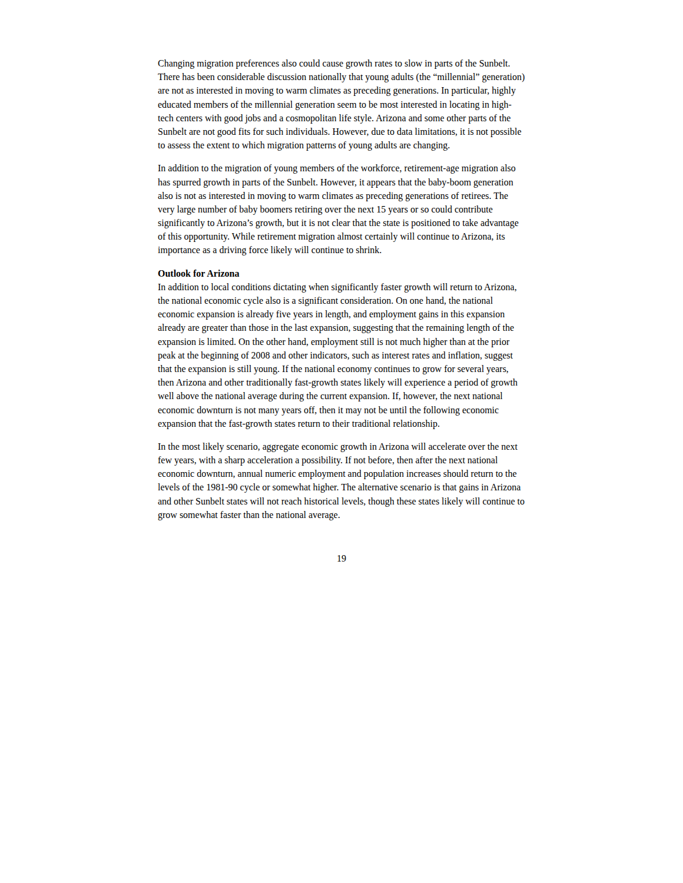Changing migration preferences also could cause growth rates to slow in parts of the Sunbelt. There has been considerable discussion nationally that young adults (the “millennial” generation) are not as interested in moving to warm climates as preceding generations. In particular, highly educated members of the millennial generation seem to be most interested in locating in high-tech centers with good jobs and a cosmopolitan life style. Arizona and some other parts of the Sunbelt are not good fits for such individuals. However, due to data limitations, it is not possible to assess the extent to which migration patterns of young adults are changing.
In addition to the migration of young members of the workforce, retirement-age migration also has spurred growth in parts of the Sunbelt. However, it appears that the baby-boom generation also is not as interested in moving to warm climates as preceding generations of retirees. The very large number of baby boomers retiring over the next 15 years or so could contribute significantly to Arizona’s growth, but it is not clear that the state is positioned to take advantage of this opportunity. While retirement migration almost certainly will continue to Arizona, its importance as a driving force likely will continue to shrink.
Outlook for Arizona
In addition to local conditions dictating when significantly faster growth will return to Arizona, the national economic cycle also is a significant consideration. On one hand, the national economic expansion is already five years in length, and employment gains in this expansion already are greater than those in the last expansion, suggesting that the remaining length of the expansion is limited. On the other hand, employment still is not much higher than at the prior peak at the beginning of 2008 and other indicators, such as interest rates and inflation, suggest that the expansion is still young. If the national economy continues to grow for several years, then Arizona and other traditionally fast-growth states likely will experience a period of growth well above the national average during the current expansion. If, however, the next national economic downturn is not many years off, then it may not be until the following economic expansion that the fast-growth states return to their traditional relationship.
In the most likely scenario, aggregate economic growth in Arizona will accelerate over the next few years, with a sharp acceleration a possibility. If not before, then after the next national economic downturn, annual numeric employment and population increases should return to the levels of the 1981-90 cycle or somewhat higher. The alternative scenario is that gains in Arizona and other Sunbelt states will not reach historical levels, though these states likely will continue to grow somewhat faster than the national average.
19